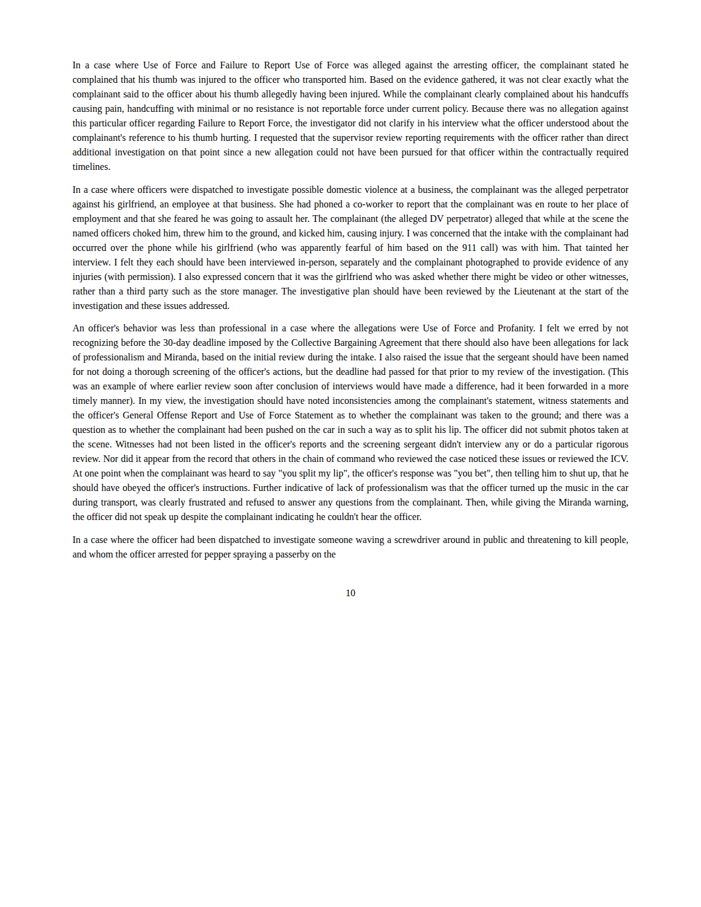In a case where Use of Force and Failure to Report Use of Force was alleged against the arresting officer, the complainant stated he complained that his thumb was injured to the officer who transported him. Based on the evidence gathered, it was not clear exactly what the complainant said to the officer about his thumb allegedly having been injured. While the complainant clearly complained about his handcuffs causing pain, handcuffing with minimal or no resistance is not reportable force under current policy. Because there was no allegation against this particular officer regarding Failure to Report Force, the investigator did not clarify in his interview what the officer understood about the complainant's reference to his thumb hurting. I requested that the supervisor review reporting requirements with the officer rather than direct additional investigation on that point since a new allegation could not have been pursued for that officer within the contractually required timelines.
In a case where officers were dispatched to investigate possible domestic violence at a business, the complainant was the alleged perpetrator against his girlfriend, an employee at that business. She had phoned a co-worker to report that the complainant was en route to her place of employment and that she feared he was going to assault her. The complainant (the alleged DV perpetrator) alleged that while at the scene the named officers choked him, threw him to the ground, and kicked him, causing injury. I was concerned that the intake with the complainant had occurred over the phone while his girlfriend (who was apparently fearful of him based on the 911 call) was with him. That tainted her interview. I felt they each should have been interviewed in-person, separately and the complainant photographed to provide evidence of any injuries (with permission). I also expressed concern that it was the girlfriend who was asked whether there might be video or other witnesses, rather than a third party such as the store manager. The investigative plan should have been reviewed by the Lieutenant at the start of the investigation and these issues addressed.
An officer's behavior was less than professional in a case where the allegations were Use of Force and Profanity. I felt we erred by not recognizing before the 30-day deadline imposed by the Collective Bargaining Agreement that there should also have been allegations for lack of professionalism and Miranda, based on the initial review during the intake. I also raised the issue that the sergeant should have been named for not doing a thorough screening of the officer's actions, but the deadline had passed for that prior to my review of the investigation. (This was an example of where earlier review soon after conclusion of interviews would have made a difference, had it been forwarded in a more timely manner). In my view, the investigation should have noted inconsistencies among the complainant's statement, witness statements and the officer's General Offense Report and Use of Force Statement as to whether the complainant was taken to the ground; and there was a question as to whether the complainant had been pushed on the car in such a way as to split his lip. The officer did not submit photos taken at the scene. Witnesses had not been listed in the officer's reports and the screening sergeant didn't interview any or do a particular rigorous review. Nor did it appear from the record that others in the chain of command who reviewed the case noticed these issues or reviewed the ICV. At one point when the complainant was heard to say "you split my lip", the officer's response was "you bet", then telling him to shut up, that he should have obeyed the officer's instructions. Further indicative of lack of professionalism was that the officer turned up the music in the car during transport, was clearly frustrated and refused to answer any questions from the complainant. Then, while giving the Miranda warning, the officer did not speak up despite the complainant indicating he couldn't hear the officer.
In a case where the officer had been dispatched to investigate someone waving a screwdriver around in public and threatening to kill people, and whom the officer arrested for pepper spraying a passerby on the
10